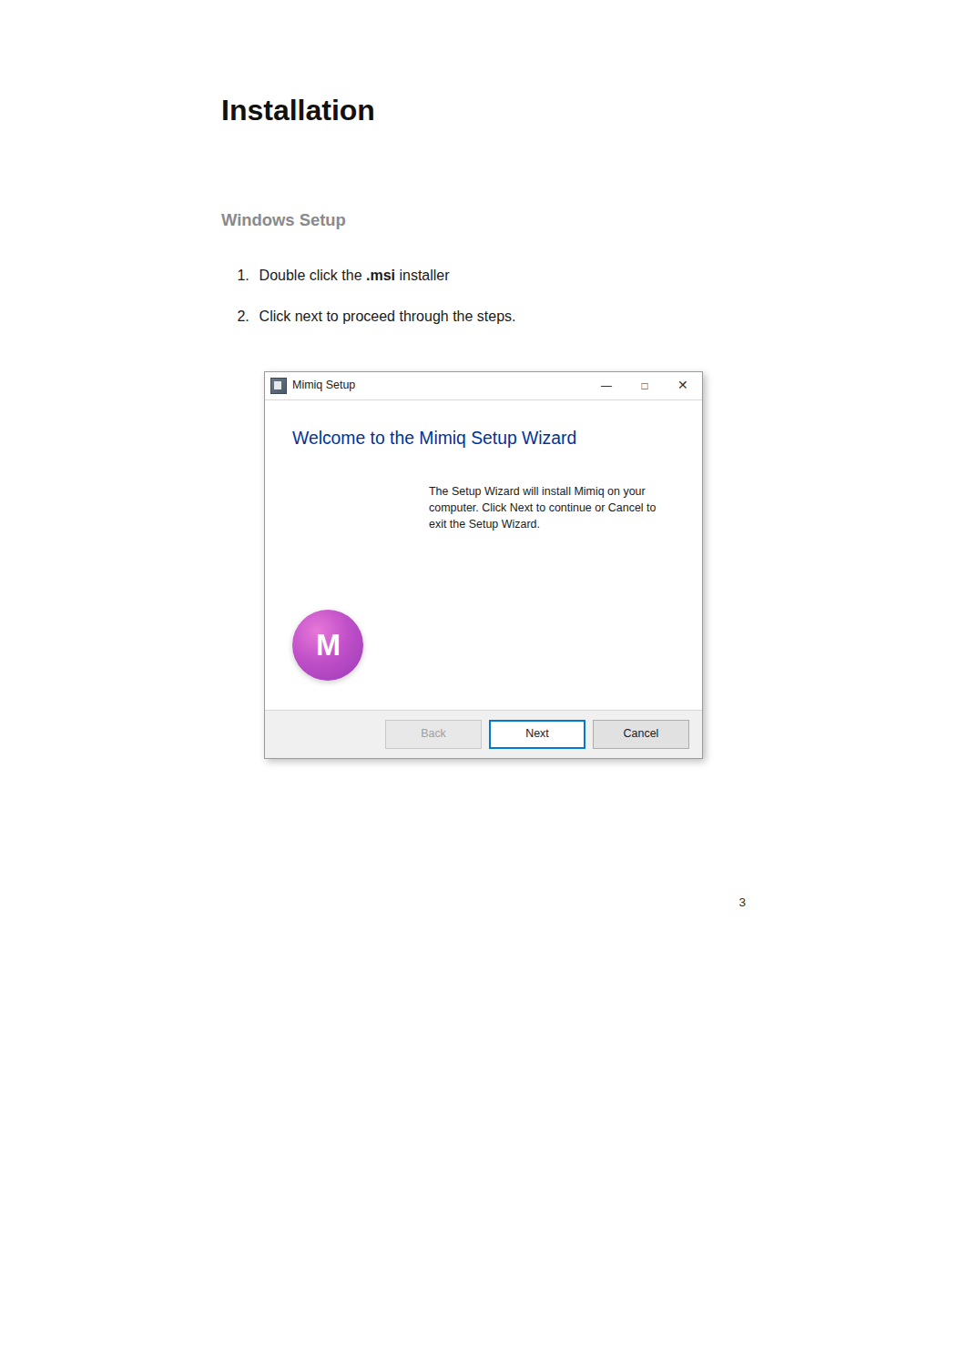Installation
Windows Setup
Double click the .msi installer
Click next to proceed through the steps.
Mimiq Setup
— □ ✕
Welcome to the Mimiq Setup Wizard
The Setup Wizard will install Mimiq on your computer. Click Next to continue or Cancel to exit the Setup Wizard.
M
Back
Next
Cancel
3